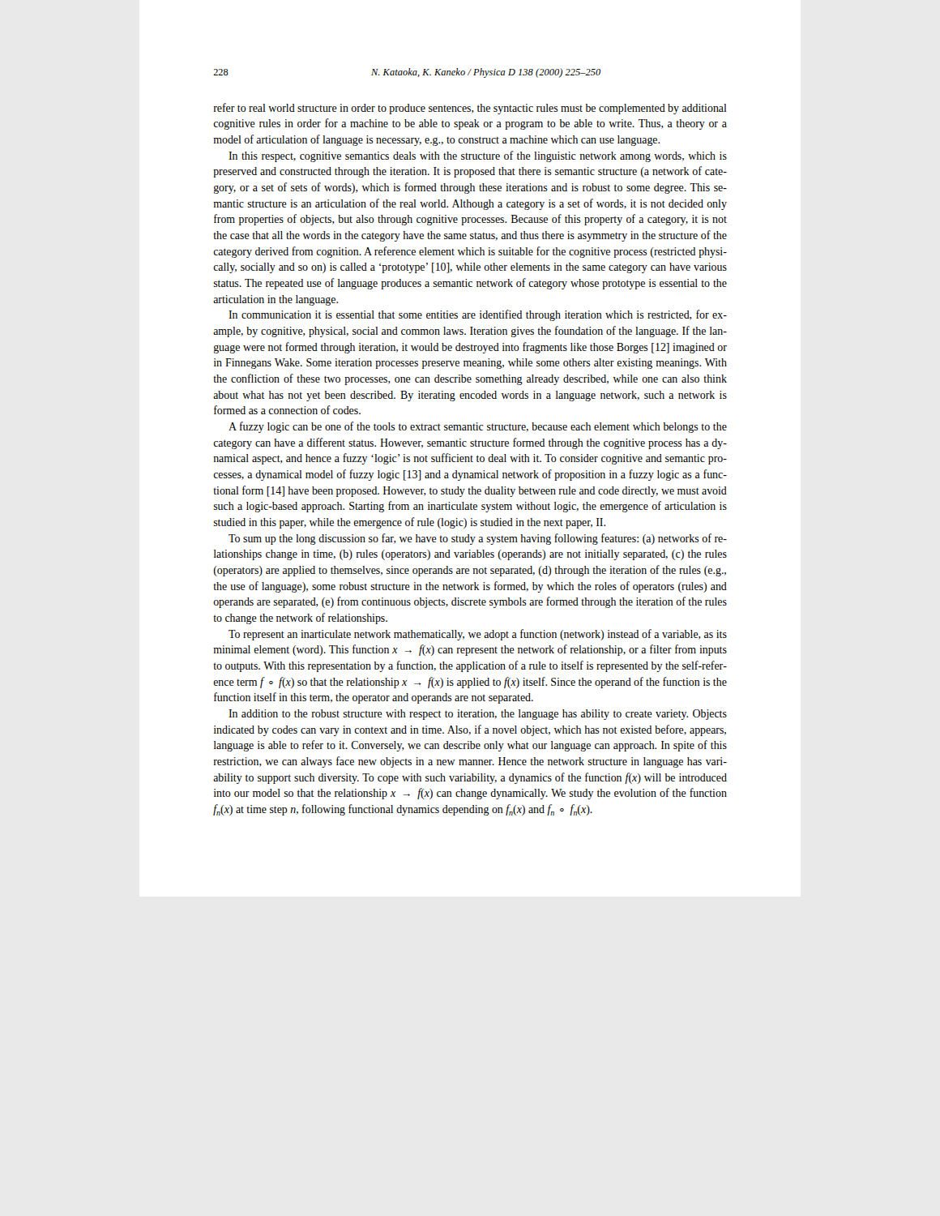228 N. Kataoka, K. Kaneko / Physica D 138 (2000) 225–250
refer to real world structure in order to produce sentences, the syntactic rules must be complemented by additional cognitive rules in order for a machine to be able to speak or a program to be able to write. Thus, a theory or a model of articulation of language is necessary, e.g., to construct a machine which can use language.
In this respect, cognitive semantics deals with the structure of the linguistic network among words, which is preserved and constructed through the iteration. It is proposed that there is semantic structure (a network of category, or a set of sets of words), which is formed through these iterations and is robust to some degree. This semantic structure is an articulation of the real world. Although a category is a set of words, it is not decided only from properties of objects, but also through cognitive processes. Because of this property of a category, it is not the case that all the words in the category have the same status, and thus there is asymmetry in the structure of the category derived from cognition. A reference element which is suitable for the cognitive process (restricted physically, socially and so on) is called a ‘prototype’ [10], while other elements in the same category can have various status. The repeated use of language produces a semantic network of category whose prototype is essential to the articulation in the language.
In communication it is essential that some entities are identified through iteration which is restricted, for example, by cognitive, physical, social and common laws. Iteration gives the foundation of the language. If the language were not formed through iteration, it would be destroyed into fragments like those Borges [12] imagined or in Finnegans Wake. Some iteration processes preserve meaning, while some others alter existing meanings. With the confliction of these two processes, one can describe something already described, while one can also think about what has not yet been described. By iterating encoded words in a language network, such a network is formed as a connection of codes.
A fuzzy logic can be one of the tools to extract semantic structure, because each element which belongs to the category can have a different status. However, semantic structure formed through the cognitive process has a dynamical aspect, and hence a fuzzy ‘logic’ is not sufficient to deal with it. To consider cognitive and semantic processes, a dynamical model of fuzzy logic [13] and a dynamical network of proposition in a fuzzy logic as a functional form [14] have been proposed. However, to study the duality between rule and code directly, we must avoid such a logic-based approach. Starting from an inarticulate system without logic, the emergence of articulation is studied in this paper, while the emergence of rule (logic) is studied in the next paper, II.
To sum up the long discussion so far, we have to study a system having following features: (a) networks of relationships change in time, (b) rules (operators) and variables (operands) are not initially separated, (c) the rules (operators) are applied to themselves, since operands are not separated, (d) through the iteration of the rules (e.g., the use of language), some robust structure in the network is formed, by which the roles of operators (rules) and operands are separated, (e) from continuous objects, discrete symbols are formed through the iteration of the rules to change the network of relationships.
To represent an inarticulate network mathematically, we adopt a function (network) instead of a variable, as its minimal element (word). This function x → f(x) can represent the network of relationship, or a filter from inputs to outputs. With this representation by a function, the application of a rule to itself is represented by the self-reference term f ∘ f(x) so that the relationship x → f(x) is applied to f(x) itself. Since the operand of the function is the function itself in this term, the operator and operands are not separated.
In addition to the robust structure with respect to iteration, the language has ability to create variety. Objects indicated by codes can vary in context and in time. Also, if a novel object, which has not existed before, appears, language is able to refer to it. Conversely, we can describe only what our language can approach. In spite of this restriction, we can always face new objects in a new manner. Hence the network structure in language has variability to support such diversity. To cope with such variability, a dynamics of the function f(x) will be introduced into our model so that the relationship x → f(x) can change dynamically. We study the evolution of the function fn(x) at time step n, following functional dynamics depending on fn(x) and fn ∘ fn(x).